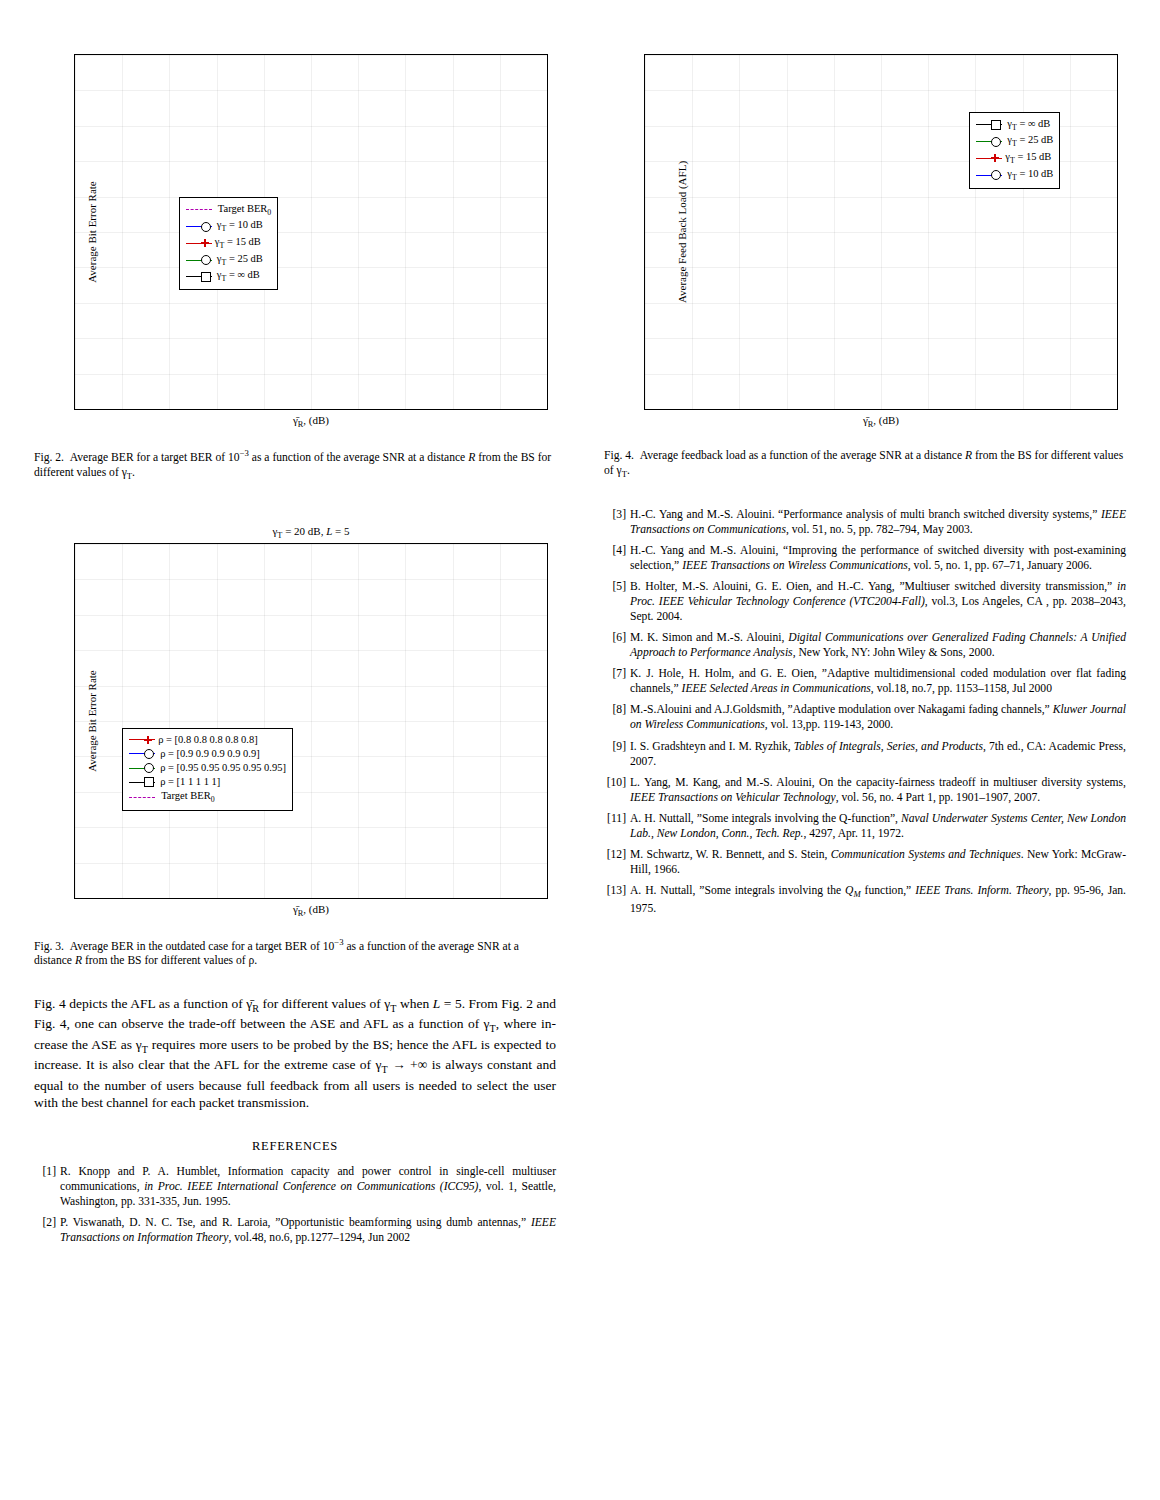Average Bit Error Rate γ̄R, (dB)
Target BER0
γT = 10 dB
γT = 15 dB
γT = 25 dB
γT = ∞ dB
Fig. 2. Average BER for a target BER of 10−3 as a function of the average SNR at a distance R from the BS for different values of γT.
γT = 20 dB, L = 5 Average Bit Error Rate γ̄R, (dB)
ρ = [0.8 0.8 0.8 0.8 0.8]
ρ = [0.9 0.9 0.9 0.9 0.9]
ρ = [0.95 0.95 0.95 0.95 0.95]
ρ = [1 1 1 1 1]
Target BER0
Fig. 3. Average BER in the outdated case for a target BER of 10−3 as a function of the average SNR at a distance R from the BS for different values of ρ.
Fig. 4 depicts the AFL as a function of γ̄R for different values of γT when L = 5. From Fig. 2 and Fig. 4, one can observe the trade-off between the ASE and AFL as a function of γT, where increase the ASE as γT requires more users to be probed by the BS; hence the AFL is expected to increase. It is also clear that the AFL for the extreme case of γT → +∞ is always constant and equal to the number of users because full feedback from all users is needed to select the user with the best channel for each packet transmission.
References
R. Knopp and P. A. Humblet, Information capacity and power control in single-cell multiuser communications, in Proc. IEEE International Conference on Communications (ICC95), vol. 1, Seattle, Washington, pp. 331-335, Jun. 1995.
P. Viswanath, D. N. C. Tse, and R. Laroia, ”Opportunistic beamforming using dumb antennas,” IEEE Transactions on Information Theory, vol.48, no.6, pp.1277–1294, Jun 2002
Average Feed Back Load (AFL) γ̄R, (dB)
γT = ∞ dB
γT = 25 dB
γT = 15 dB
γT = 10 dB
Fig. 4. Average feedback load as a function of the average SNR at a distance R from the BS for different values of γT.
H.-C. Yang and M.-S. Alouini. “Performance analysis of multi branch switched diversity systems,” IEEE Transactions on Communications, vol. 51, no. 5, pp. 782–794, May 2003.
H.-C. Yang and M.-S. Alouini, “Improving the performance of switched diversity with post-examining selection,” IEEE Transactions on Wireless Communications, vol. 5, no. 1, pp. 67–71, January 2006.
B. Holter, M.-S. Alouini, G. E. Oien, and H.-C. Yang, ”Multiuser switched diversity transmission,” in Proc. IEEE Vehicular Technology Conference (VTC2004-Fall), vol.3, Los Angeles, CA , pp. 2038–2043, Sept. 2004.
M. K. Simon and M.-S. Alouini, Digital Communications over Generalized Fading Channels: A Unified Approach to Performance Analysis, New York, NY: John Wiley & Sons, 2000.
K. J. Hole, H. Holm, and G. E. Oien, ”Adaptive multidimensional coded modulation over flat fading channels,” IEEE Selected Areas in Communications, vol.18, no.7, pp. 1153–1158, Jul 2000
M.-S.Alouini and A.J.Goldsmith, ”Adaptive modulation over Nakagami fading channels,” Kluwer Journal on Wireless Communications, vol. 13,pp. 119-143, 2000.
I. S. Gradshteyn and I. M. Ryzhik, Tables of Integrals, Series, and Products, 7th ed., CA: Academic Press, 2007.
L. Yang, M. Kang, and M.-S. Alouini, On the capacity-fairness tradeoff in multiuser diversity systems, IEEE Transactions on Vehicular Technology, vol. 56, no. 4 Part 1, pp. 1901–1907, 2007.
A. H. Nuttall, ”Some integrals involving the Q-function”, Naval Underwater Systems Center, New London Lab., New London, Conn., Tech. Rep., 4297, Apr. 11, 1972.
M. Schwartz, W. R. Bennett, and S. Stein, Communication Systems and Techniques. New York: McGraw-Hill, 1966.
A. H. Nuttall, ”Some integrals involving the QM function,” IEEE Trans. Inform. Theory, pp. 95-96, Jan. 1975.